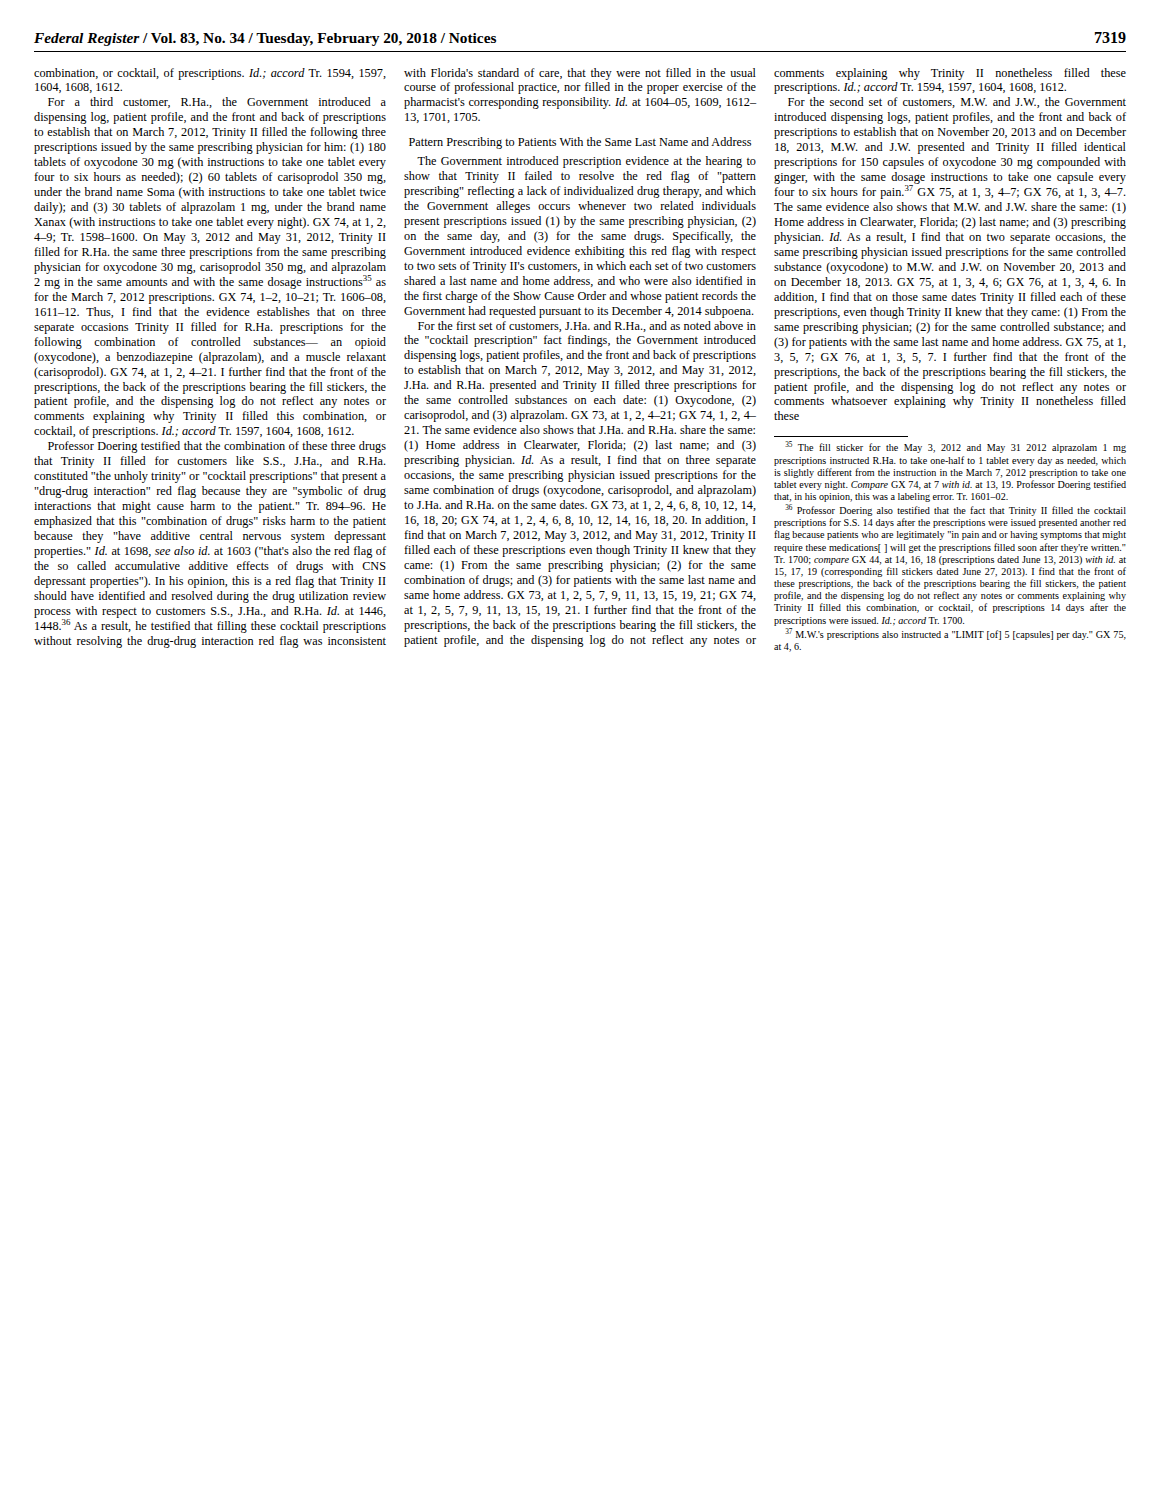Federal Register / Vol. 83, No. 34 / Tuesday, February 20, 2018 / Notices
7319
combination, or cocktail, of prescriptions. Id.; accord Tr. 1594, 1597, 1604, 1608, 1612.
For a third customer, R.Ha., the Government introduced a dispensing log, patient profile, and the front and back of prescriptions to establish that on March 7, 2012, Trinity II filled the following three prescriptions issued by the same prescribing physician for him: (1) 180 tablets of oxycodone 30 mg (with instructions to take one tablet every four to six hours as needed); (2) 60 tablets of carisoprodol 350 mg, under the brand name Soma (with instructions to take one tablet twice daily); and (3) 30 tablets of alprazolam 1 mg, under the brand name Xanax (with instructions to take one tablet every night). GX 74, at 1, 2, 4–9; Tr. 1598–1600. On May 3, 2012 and May 31, 2012, Trinity II filled for R.Ha. the same three prescriptions from the same prescribing physician for oxycodone 30 mg, carisoprodol 350 mg, and alprazolam 2 mg in the same amounts and with the same dosage instructions35 as for the March 7, 2012 prescriptions. GX 74, 1–2, 10–21; Tr. 1606–08, 1611–12. Thus, I find that the evidence establishes that on three separate occasions Trinity II filled for R.Ha. prescriptions for the following combination of controlled substances— an opioid (oxycodone), a benzodiazepine (alprazolam), and a muscle relaxant (carisoprodol). GX 74, at 1, 2, 4–21. I further find that the front of the prescriptions, the back of the prescriptions bearing the fill stickers, the patient profile, and the dispensing log do not reflect any notes or comments explaining why Trinity II filled this combination, or cocktail, of prescriptions. Id.; accord Tr. 1597, 1604, 1608, 1612.
Professor Doering testified that the combination of these three drugs that Trinity II filled for customers like S.S., J.Ha., and R.Ha. constituted "the unholy trinity" or "cocktail prescriptions" that present a "drug-drug interaction" red flag because they are "symbolic of drug interactions that might cause harm to the patient." Tr. 894–96. He emphasized that this "combination of drugs" risks harm to the patient because they "have additive central nervous system depressant properties." Id. at 1698, see also id. at 1603 ("that's also the red flag of the so called accumulative additive effects of drugs with CNS depressant properties"). In his opinion, this is a red flag that Trinity II should have identified and resolved during the drug utilization review process with respect to customers S.S., J.Ha., and R.Ha. Id. at 1446, 1448.36 As a result, he testified that filling these cocktail prescriptions without resolving the drug-drug interaction red flag was inconsistent with Florida's standard of care, that they were not filled in the usual course of professional practice, nor filled in the proper exercise of the pharmacist's corresponding responsibility. Id. at 1604–05, 1609, 1612–13, 1701, 1705.
Pattern Prescribing to Patients With the Same Last Name and Address
The Government introduced prescription evidence at the hearing to show that Trinity II failed to resolve the red flag of "pattern prescribing" reflecting a lack of individualized drug therapy, and which the Government alleges occurs whenever two related individuals present prescriptions issued (1) by the same prescribing physician, (2) on the same day, and (3) for the same drugs. Specifically, the Government introduced evidence exhibiting this red flag with respect to two sets of Trinity II's customers, in which each set of two customers shared a last name and home address, and who were also identified in the first charge of the Show Cause Order and whose patient records the Government had requested pursuant to its December 4, 2014 subpoena.
For the first set of customers, J.Ha. and R.Ha., and as noted above in the "cocktail prescription" fact findings, the Government introduced dispensing logs, patient profiles, and the front and back of prescriptions to establish that on March 7, 2012, May 3, 2012, and May 31, 2012, J.Ha. and R.Ha. presented and Trinity II filled three prescriptions for the same controlled substances on each date: (1) Oxycodone, (2) carisoprodol, and (3) alprazolam. GX 73, at 1, 2, 4–21; GX 74, 1, 2, 4–21. The same evidence also shows that J.Ha. and R.Ha. share the same: (1) Home address in Clearwater, Florida; (2) last name; and (3) prescribing physician. Id. As a result, I find that on three separate occasions, the same prescribing physician issued prescriptions for the same combination of drugs (oxycodone, carisoprodol, and alprazolam) to J.Ha. and R.Ha. on the same dates. GX 73, at 1, 2, 4, 6, 8, 10, 12, 14, 16, 18, 20; GX 74, at 1, 2, 4, 6, 8, 10, 12, 14, 16, 18, 20. In addition, I find that on March 7, 2012, May 3, 2012, and May 31, 2012, Trinity II filled each of these prescriptions even though Trinity II knew that they came: (1) From the same prescribing physician; (2) for the same combination of drugs; and (3) for patients with the same last name and same home address. GX 73, at 1, 2, 5, 7, 9, 11, 13, 15, 19, 21; GX 74, at 1, 2, 5, 7, 9, 11, 13, 15, 19, 21. I further find that the front of the prescriptions, the back of the prescriptions bearing the fill stickers, the patient profile, and the dispensing log do not reflect any notes or comments explaining why Trinity II nonetheless filled these prescriptions. Id.; accord Tr. 1594, 1597, 1604, 1608, 1612.
For the second set of customers, M.W. and J.W., the Government introduced dispensing logs, patient profiles, and the front and back of prescriptions to establish that on November 20, 2013 and on December 18, 2013, M.W. and J.W. presented and Trinity II filled identical prescriptions for 150 capsules of oxycodone 30 mg compounded with ginger, with the same dosage instructions to take one capsule every four to six hours for pain.37 GX 75, at 1, 3, 4–7; GX 76, at 1, 3, 4–7. The same evidence also shows that M.W. and J.W. share the same: (1) Home address in Clearwater, Florida; (2) last name; and (3) prescribing physician. Id. As a result, I find that on two separate occasions, the same prescribing physician issued prescriptions for the same controlled substance (oxycodone) to M.W. and J.W. on November 20, 2013 and on December 18, 2013. GX 75, at 1, 3, 4, 6; GX 76, at 1, 3, 4, 6. In addition, I find that on those same dates Trinity II filled each of these prescriptions, even though Trinity II knew that they came: (1) From the same prescribing physician; (2) for the same controlled substance; and (3) for patients with the same last name and home address. GX 75, at 1, 3, 5, 7; GX 76, at 1, 3, 5, 7. I further find that the front of the prescriptions, the back of the prescriptions bearing the fill stickers, the patient profile, and the dispensing log do not reflect any notes or comments whatsoever explaining why Trinity II nonetheless filled these
35 The fill sticker for the May 3, 2012 and May 31 2012 alprazolam 1 mg prescriptions instructed R.Ha. to take one-half to 1 tablet every day as needed, which is slightly different from the instruction in the March 7, 2012 prescription to take one tablet every night. Compare GX 74, at 7 with id. at 13, 19. Professor Doering testified that, in his opinion, this was a labeling error. Tr. 1601–02.
36 Professor Doering also testified that the fact that Trinity II filled the cocktail prescriptions for S.S. 14 days after the prescriptions were issued presented another red flag because patients who are legitimately "in pain and or having symptoms that might require these medications[ ] will get the prescriptions filled soon after they're written." Tr. 1700; compare GX 44, at 14, 16, 18 (prescriptions dated June 13, 2013) with id. at 15, 17, 19 (corresponding fill stickers dated June 27, 2013). I find that the front of these prescriptions, the back of the prescriptions bearing the fill stickers, the patient profile, and the dispensing log do not reflect any notes or comments explaining why Trinity II filled this combination, or cocktail, of prescriptions 14 days after the prescriptions were issued. Id.; accord Tr. 1700.
37 M.W.'s prescriptions also instructed a "LIMIT [of] 5 [capsules] per day." GX 75, at 4, 6.